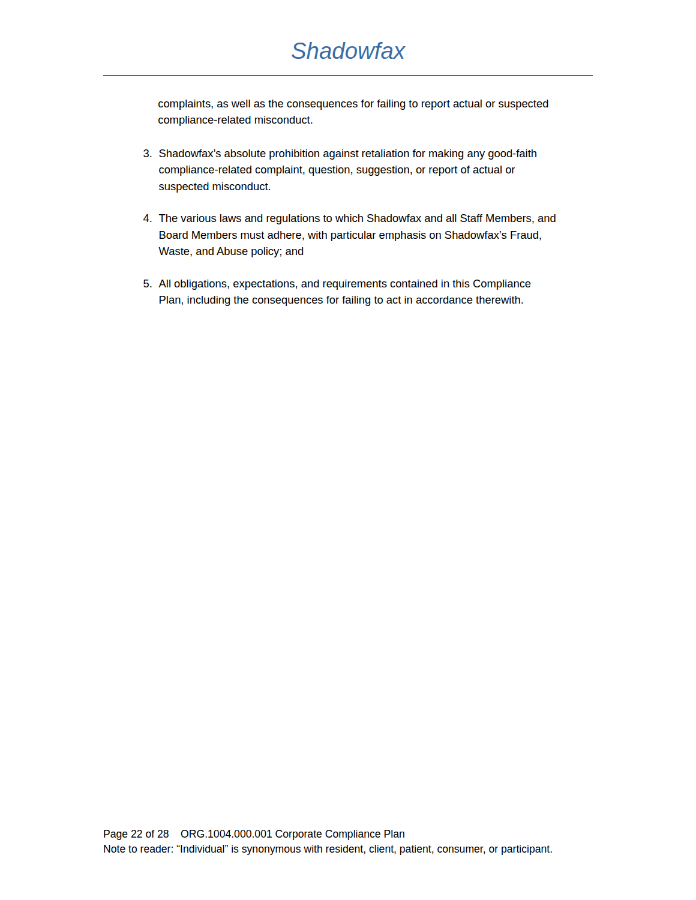Shadowfax
complaints, as well as the consequences for failing to report actual or suspected compliance-related misconduct.
Shadowfax’s absolute prohibition against retaliation for making any good-faith compliance-related complaint, question, suggestion, or report of actual or suspected misconduct.
The various laws and regulations to which Shadowfax and all Staff Members, and Board Members must adhere, with particular emphasis on Shadowfax’s Fraud, Waste, and Abuse policy; and
All obligations, expectations, and requirements contained in this Compliance Plan, including the consequences for failing to act in accordance therewith.
Page 22 of 28 ORG.1004.000.001 Corporate Compliance Plan
Note to reader: “Individual” is synonymous with resident, client, patient, consumer, or participant.